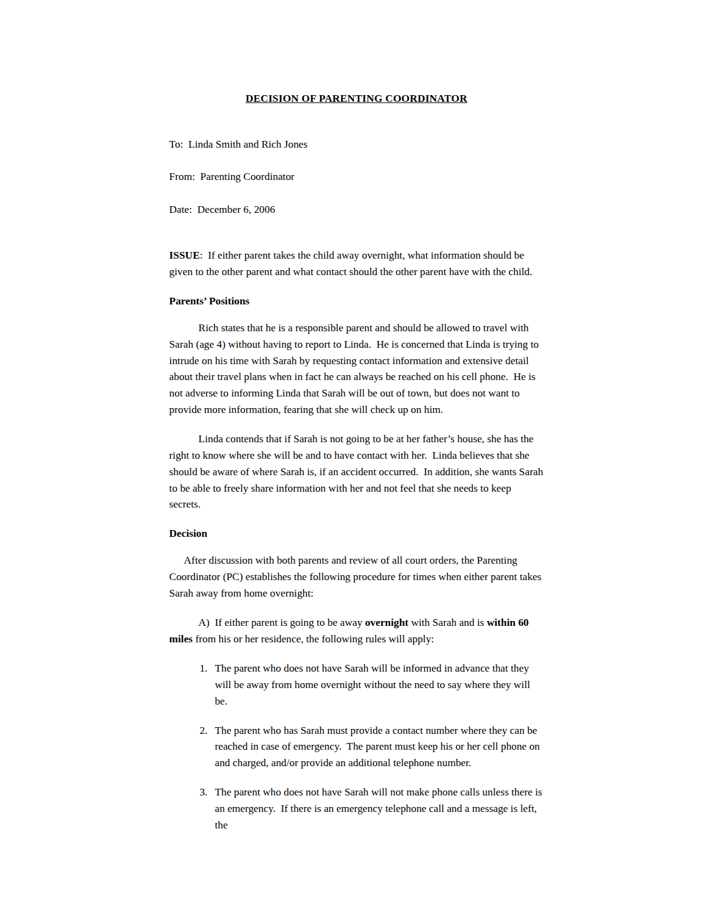DECISION OF PARENTING COORDINATOR
To: Linda Smith and Rich Jones
From: Parenting Coordinator
Date: December 6, 2006
ISSUE: If either parent takes the child away overnight, what information should be given to the other parent and what contact should the other parent have with the child.
Parents’ Positions
Rich states that he is a responsible parent and should be allowed to travel with Sarah (age 4) without having to report to Linda. He is concerned that Linda is trying to intrude on his time with Sarah by requesting contact information and extensive detail about their travel plans when in fact he can always be reached on his cell phone. He is not adverse to informing Linda that Sarah will be out of town, but does not want to provide more information, fearing that she will check up on him.
Linda contends that if Sarah is not going to be at her father’s house, she has the right to know where she will be and to have contact with her. Linda believes that she should be aware of where Sarah is, if an accident occurred. In addition, she wants Sarah to be able to freely share information with her and not feel that she needs to keep secrets.
Decision
After discussion with both parents and review of all court orders, the Parenting Coordinator (PC) establishes the following procedure for times when either parent takes Sarah away from home overnight:
A) If either parent is going to be away overnight with Sarah and is within 60 miles from his or her residence, the following rules will apply:
The parent who does not have Sarah will be informed in advance that they will be away from home overnight without the need to say where they will be.
The parent who has Sarah must provide a contact number where they can be reached in case of emergency. The parent must keep his or her cell phone on and charged, and/or provide an additional telephone number.
The parent who does not have Sarah will not make phone calls unless there is an emergency. If there is an emergency telephone call and a message is left, the